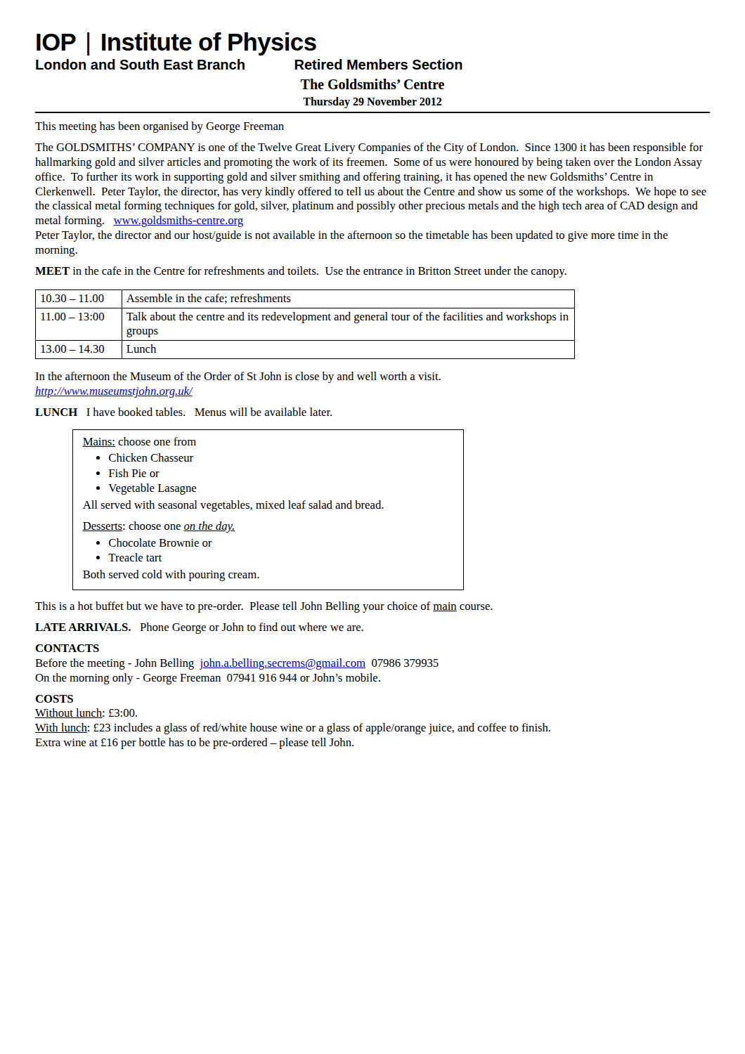IOP | Institute of Physics
London and South East Branch Retired Members Section
The Goldsmiths’ Centre
Thursday 29 November 2012
This meeting has been organised by George Freeman
The GOLDSMITHS’ COMPANY is one of the Twelve Great Livery Companies of the City of London. Since 1300 it has been responsible for hallmarking gold and silver articles and promoting the work of its freemen. Some of us were honoured by being taken over the London Assay office. To further its work in supporting gold and silver smithing and offering training, it has opened the new Goldsmiths’ Centre in Clerkenwell. Peter Taylor, the director, has very kindly offered to tell us about the Centre and show us some of the workshops. We hope to see the classical metal forming techniques for gold, silver, platinum and possibly other precious metals and the high tech area of CAD design and metal forming. www.goldsmiths-centre.org
Peter Taylor, the director and our host/guide is not available in the afternoon so the timetable has been updated to give more time in the morning.
MEET in the cafe in the Centre for refreshments and toilets. Use the entrance in Britton Street under the canopy.
| 10.30 – 11.00 | Assemble in the cafe; refreshments |
| 11.00 – 13:00 | Talk about the centre and its redevelopment and general tour of the facilities and workshops in groups |
| 13.00 – 14.30 | Lunch |
In the afternoon the Museum of the Order of St John is close by and well worth a visit.
http://www.museumstjohn.org.uk/
LUNCH I have booked tables. Menus will be available later.
Mains: choose one from
Chicken Chasseur
Fish Pie or
Vegetable Lasagne
All served with seasonal vegetables, mixed leaf salad and bread.
Desserts: choose one on the day.
Chocolate Brownie or
Treacle tart
Both served cold with pouring cream.
This is a hot buffet but we have to pre-order. Please tell John Belling your choice of main course.
LATE ARRIVALS. Phone George or John to find out where we are.
CONTACTS
Before the meeting - John Belling john.a.belling.secrems@gmail.com 07986 379935
On the morning only - George Freeman 07941 916 944 or John’s mobile.
COSTS
Without lunch: £3:00.
With lunch: £23 includes a glass of red/white house wine or a glass of apple/orange juice, and coffee to finish.
Extra wine at £16 per bottle has to be pre-ordered – please tell John.